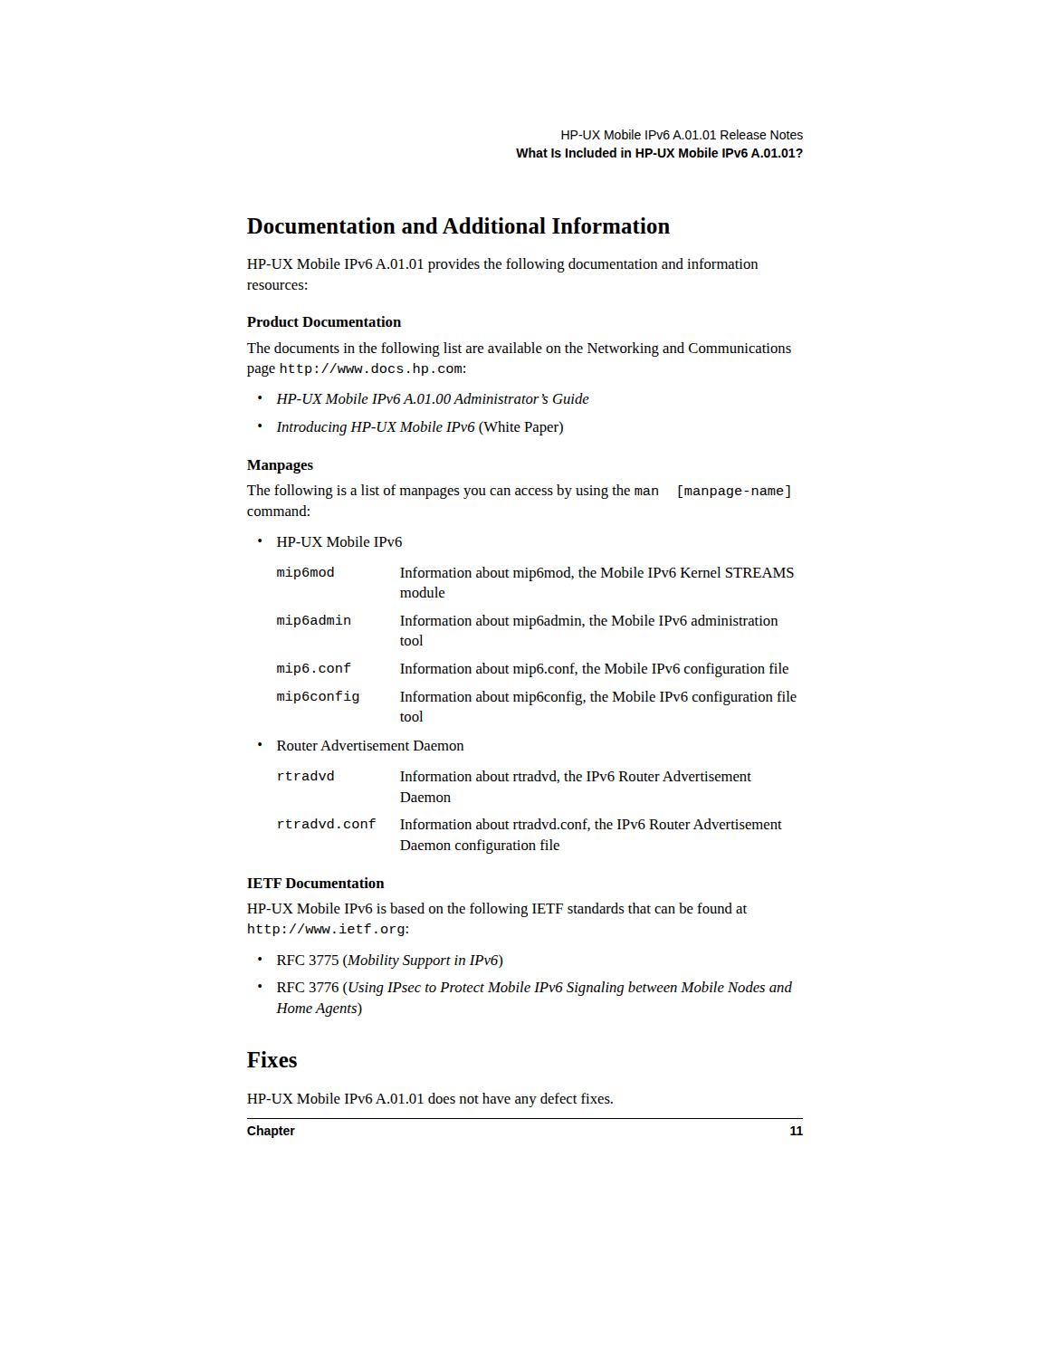HP-UX Mobile IPv6 A.01.01 Release Notes
What Is Included in HP-UX Mobile IPv6 A.01.01?
Documentation and Additional Information
HP-UX Mobile IPv6 A.01.01 provides the following documentation and information resources:
Product Documentation
The documents in the following list are available on the Networking and Communications page http://www.docs.hp.com:
HP-UX Mobile IPv6 A.01.00 Administrator’s Guide
Introducing HP-UX Mobile IPv6 (White Paper)
Manpages
The following is a list of manpages you can access by using the man [manpage-name] command:
HP-UX Mobile IPv6
mip6mod
Information about mip6mod, the Mobile IPv6 Kernel STREAMS module
mip6admin
Information about mip6admin, the Mobile IPv6 administration tool
mip6.conf
Information about mip6.conf, the Mobile IPv6 configuration file
mip6config
Information about mip6config, the Mobile IPv6 configuration file tool
Router Advertisement Daemon
rtradvd
Information about rtradvd, the IPv6 Router Advertisement Daemon
rtradvd.conf
Information about rtradvd.conf, the IPv6 Router Advertisement Daemon configuration file
IETF Documentation
HP-UX Mobile IPv6 is based on the following IETF standards that can be found at http://www.ietf.org:
RFC 3775 (Mobility Support in IPv6)
RFC 3776 (Using IPsec to Protect Mobile IPv6 Signaling between Mobile Nodes and Home Agents)
Fixes
HP-UX Mobile IPv6 A.01.01 does not have any defect fixes.
Chapter
11